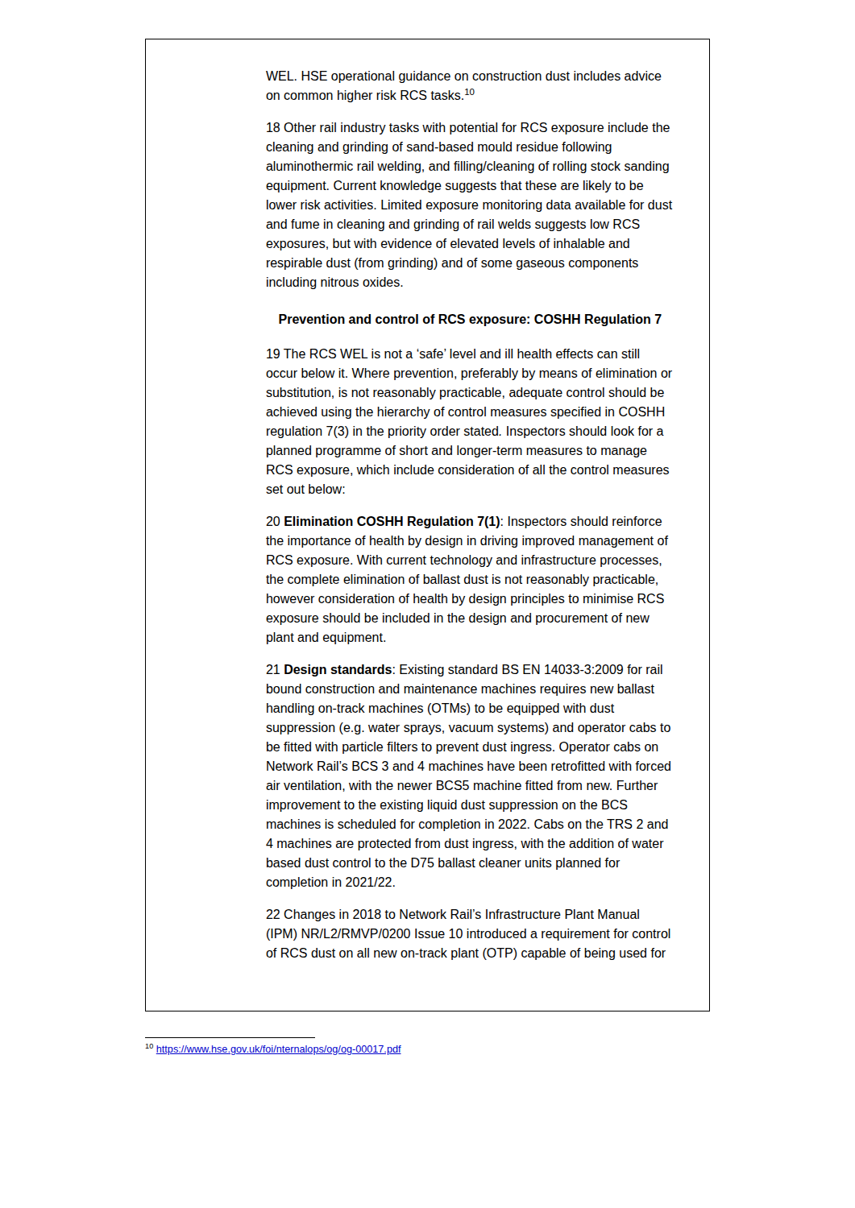WEL. HSE operational guidance on construction dust includes advice on common higher risk RCS tasks.10
18 Other rail industry tasks with potential for RCS exposure include the cleaning and grinding of sand-based mould residue following aluminothermic rail welding, and filling/cleaning of rolling stock sanding equipment. Current knowledge suggests that these are likely to be lower risk activities. Limited exposure monitoring data available for dust and fume in cleaning and grinding of rail welds suggests low RCS exposures, but with evidence of elevated levels of inhalable and respirable dust (from grinding) and of some gaseous components including nitrous oxides.
Prevention and control of RCS exposure: COSHH Regulation 7
19 The RCS WEL is not a ‘safe’ level and ill health effects can still occur below it. Where prevention, preferably by means of elimination or substitution, is not reasonably practicable, adequate control should be achieved using the hierarchy of control measures specified in COSHH regulation 7(3) in the priority order stated. Inspectors should look for a planned programme of short and longer-term measures to manage RCS exposure, which include consideration of all the control measures set out below:
20 Elimination COSHH Regulation 7(1): Inspectors should reinforce the importance of health by design in driving improved management of RCS exposure. With current technology and infrastructure processes, the complete elimination of ballast dust is not reasonably practicable, however consideration of health by design principles to minimise RCS exposure should be included in the design and procurement of new plant and equipment.
21 Design standards: Existing standard BS EN 14033-3:2009 for rail bound construction and maintenance machines requires new ballast handling on-track machines (OTMs) to be equipped with dust suppression (e.g. water sprays, vacuum systems) and operator cabs to be fitted with particle filters to prevent dust ingress. Operator cabs on Network Rail’s BCS 3 and 4 machines have been retrofitted with forced air ventilation, with the newer BCS5 machine fitted from new. Further improvement to the existing liquid dust suppression on the BCS machines is scheduled for completion in 2022. Cabs on the TRS 2 and 4 machines are protected from dust ingress, with the addition of water based dust control to the D75 ballast cleaner units planned for completion in 2021/22.
22 Changes in 2018 to Network Rail’s Infrastructure Plant Manual (IPM) NR/L2/RMVP/0200 Issue 10 introduced a requirement for control of RCS dust on all new on-track plant (OTP) capable of being used for
10 https://www.hse.gov.uk/foi/nternalops/og/og-00017.pdf